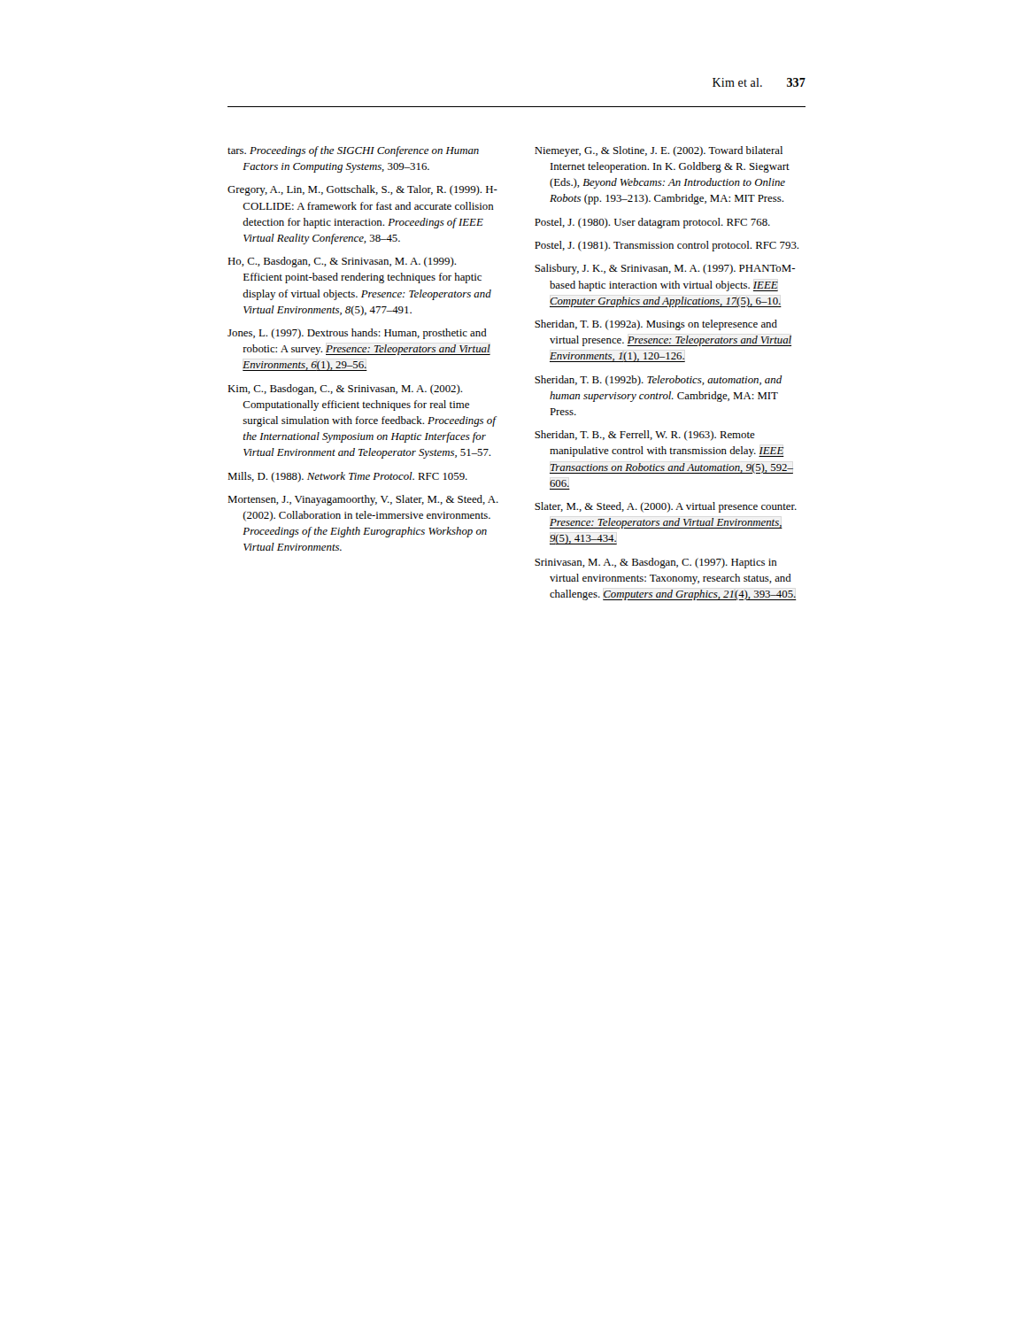Kim et al.337
tars. Proceedings of the SIGCHI Conference on Human Factors in Computing Systems, 309–316.
Gregory, A., Lin, M., Gottschalk, S., & Talor, R. (1999). H-COLLIDE: A framework for fast and accurate collision detection for haptic interaction. Proceedings of IEEE Virtual Reality Conference, 38–45.
Ho, C., Basdogan, C., & Srinivasan, M. A. (1999). Efficient point-based rendering techniques for haptic display of virtual objects. Presence: Teleoperators and Virtual Environments, 8(5), 477–491.
Jones, L. (1997). Dextrous hands: Human, prosthetic and robotic: A survey. Presence: Teleoperators and Virtual Environments, 6(1), 29–56.
Kim, C., Basdogan, C., & Srinivasan, M. A. (2002). Computationally efficient techniques for real time surgical simulation with force feedback. Proceedings of the International Symposium on Haptic Interfaces for Virtual Environment and Teleoperator Systems, 51–57.
Mills, D. (1988). Network Time Protocol. RFC 1059.
Mortensen, J., Vinayagamoorthy, V., Slater, M., & Steed, A. (2002). Collaboration in tele-immersive environments. Proceedings of the Eighth Eurographics Workshop on Virtual Environments.
Niemeyer, G., & Slotine, J. E. (2002). Toward bilateral Internet teleoperation. In K. Goldberg & R. Siegwart (Eds.), Beyond Webcams: An Introduction to Online Robots (pp. 193–213). Cambridge, MA: MIT Press.
Postel, J. (1980). User datagram protocol. RFC 768.
Postel, J. (1981). Transmission control protocol. RFC 793.
Salisbury, J. K., & Srinivasan, M. A. (1997). PHANToM-based haptic interaction with virtual objects. IEEE Computer Graphics and Applications, 17(5), 6–10.
Sheridan, T. B. (1992a). Musings on telepresence and virtual presence. Presence: Teleoperators and Virtual Environments, 1(1), 120–126.
Sheridan, T. B. (1992b). Telerobotics, automation, and human supervisory control. Cambridge, MA: MIT Press.
Sheridan, T. B., & Ferrell, W. R. (1963). Remote manipulative control with transmission delay. IEEE Transactions on Robotics and Automation, 9(5), 592–606.
Slater, M., & Steed, A. (2000). A virtual presence counter. Presence: Teleoperators and Virtual Environments, 9(5), 413–434.
Srinivasan, M. A., & Basdogan, C. (1997). Haptics in virtual environments: Taxonomy, research status, and challenges. Computers and Graphics, 21(4), 393–405.